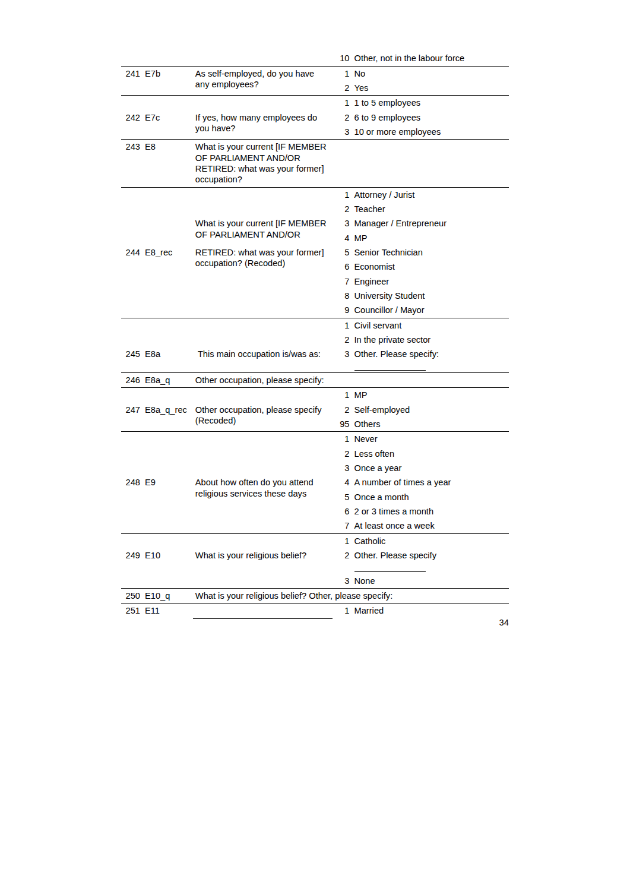| | | | 10 | Other, not in the labour force |
| 241 | E7b | As self-employed, do you have any employees? | 1 | No |
| | | 2 | Yes |
| | | | 1 | 1 to 5 employees |
| 242 | E7c | If yes, how many employees do you have? | 2 | 6 to 9 employees |
| | | 3 | 10 or more employees |
| 243 | E8 | What is your current [IF MEMBER OF PARLIAMENT AND/OR RETIRED: what was your former] occupation? | | |
| | | | 1 | Attorney / Jurist |
| | | | 2 | Teacher |
| | | What is your current [IF MEMBER OF PARLIAMENT AND/OR | 3 | Manager / Entrepreneur |
| | | 4 | MP |
| 244 | E8_rec | RETIRED: what was your former] occupation? (Recoded) | 5 | Senior Technician |
| | | 6 | Economist |
| | | | 7 | Engineer |
| | | | 8 | University Student |
| | | | 9 | Councillor / Mayor |
| | | | 1 | Civil servant |
| | | | 2 | In the private sector |
| 245 | E8a | This main occupation is/was as: | 3 | Other. Please specify: |
| 246 | E8a_q | Other occupation, please specify: |
| | | | 1 | MP |
| 247 | E8a_q_rec | Other occupation, please specify (Recoded) | 2 | Self-employed |
| | | 95 | Others |
| | | | 1 | Never |
| | | | 2 | Less often |
| | | | 3 | Once a year |
| 248 | E9 | About how often do you attend religious services these days | 4 | A number of times a year |
| | | 5 | Once a month |
| | | | 6 | 2 or 3 times a month |
| | | | 7 | At least once a week |
| | | | 1 | Catholic |
| 249 | E10 | What is your religious belief? | 2 | Other. Please specify |
| | | | 3 | None |
| 250 | E10_q | What is your religious belief? Other, please specify: |
| 251 | E11 | | 1 | Married |
34